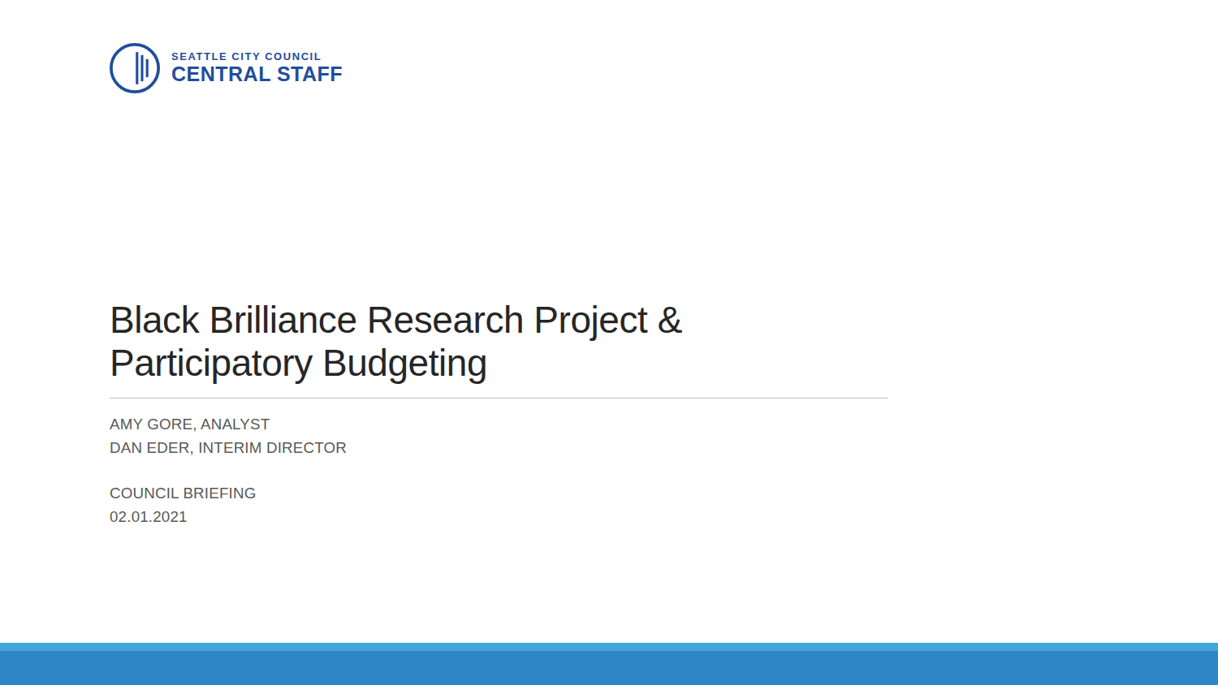SEATTLE CITY COUNCIL
CENTRAL STAFF
Black Brilliance Research Project & Participatory Budgeting
AMY GORE, ANALYST
DAN EDER, INTERIM DIRECTOR COUNCIL BRIEFING
02.01.2021